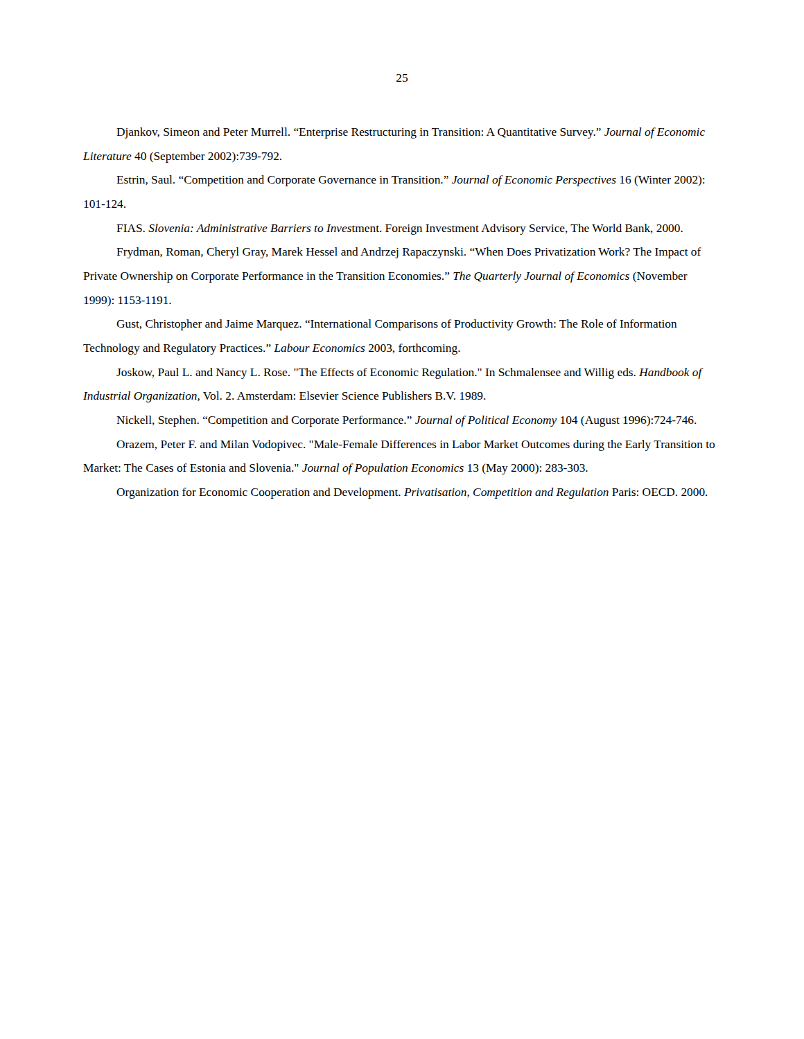25
Djankov, Simeon and Peter Murrell. “Enterprise Restructuring in Transition: A Quantitative Survey.” Journal of Economic Literature 40 (September 2002):739-792.
Estrin, Saul. “Competition and Corporate Governance in Transition.” Journal of Economic Perspectives 16 (Winter 2002): 101-124.
FIAS. Slovenia: Administrative Barriers to Investment. Foreign Investment Advisory Service, The World Bank, 2000.
Frydman, Roman, Cheryl Gray, Marek Hessel and Andrzej Rapaczynski. “When Does Privatization Work? The Impact of Private Ownership on Corporate Performance in the Transition Economies.” The Quarterly Journal of Economics (November 1999): 1153-1191.
Gust, Christopher and Jaime Marquez. “International Comparisons of Productivity Growth: The Role of Information Technology and Regulatory Practices.” Labour Economics 2003, forthcoming.
Joskow, Paul L. and Nancy L. Rose. "The Effects of Economic Regulation." In Schmalensee and Willig eds. Handbook of Industrial Organization, Vol. 2. Amsterdam: Elsevier Science Publishers B.V. 1989.
Nickell, Stephen. “Competition and Corporate Performance.” Journal of Political Economy 104 (August 1996):724-746.
Orazem, Peter F. and Milan Vodopivec. "Male-Female Differences in Labor Market Outcomes during the Early Transition to Market: The Cases of Estonia and Slovenia." Journal of Population Economics 13 (May 2000): 283-303.
Organization for Economic Cooperation and Development. Privatisation, Competition and Regulation Paris: OECD. 2000.